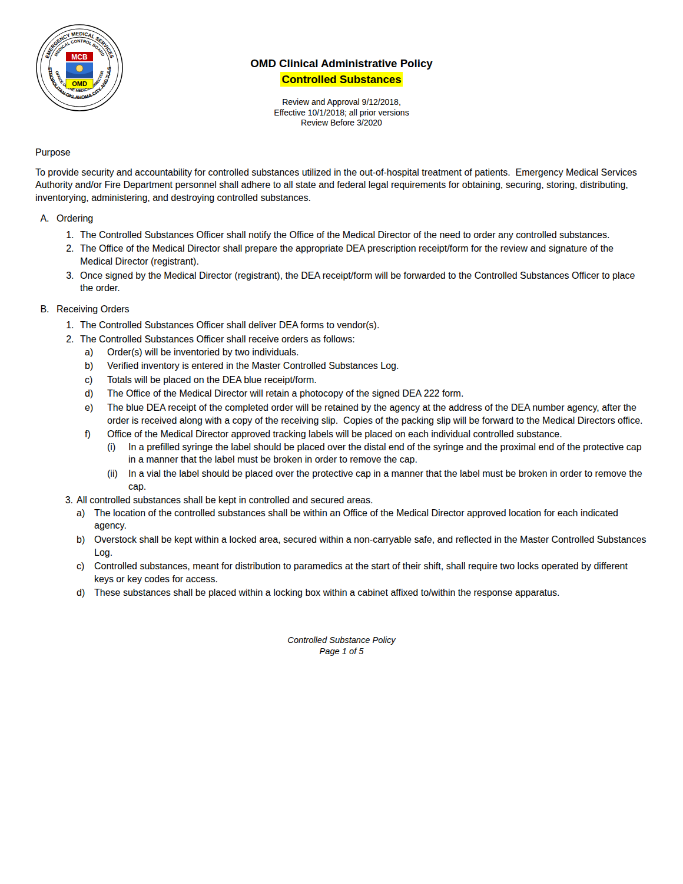EMERGENCY MEDICAL SERVICES METROPOLITAN OKLAHOMA CITY AND TULSA MEDICAL CONTROL BOARD OFFICE OF THE MEDICAL DIRECTOR MCB OMD
OMD Clinical Administrative Policy
Controlled Substances
Review and Approval 9/12/2018,
Effective 10/1/2018; all prior versions
Review Before 3/2020
Purpose
To provide security and accountability for controlled substances utilized in the out-of-hospital treatment of patients. Emergency Medical Services Authority and/or Fire Department personnel shall adhere to all state and federal legal requirements for obtaining, securing, storing, distributing, inventorying, administering, and destroying controlled substances.
Ordering
The Controlled Substances Officer shall notify the Office of the Medical Director of the need to order any controlled substances.
The Office of the Medical Director shall prepare the appropriate DEA prescription receipt/form for the review and signature of the Medical Director (registrant).
Once signed by the Medical Director (registrant), the DEA receipt/form will be forwarded to the Controlled Substances Officer to place the order.
Receiving Orders
The Controlled Substances Officer shall deliver DEA forms to vendor(s).
The Controlled Substances Officer shall receive orders as follows:
Order(s) will be inventoried by two individuals.
Verified inventory is entered in the Master Controlled Substances Log.
Totals will be placed on the DEA blue receipt/form.
The Office of the Medical Director will retain a photocopy of the signed DEA 222 form.
The blue DEA receipt of the completed order will be retained by the agency at the address of the DEA number agency, after the order is received along with a copy of the receiving slip. Copies of the packing slip will be forward to the Medical Directors office.
Office of the Medical Director approved tracking labels will be placed on each individual controlled substance.
In a prefilled syringe the label should be placed over the distal end of the syringe and the proximal end of the protective cap in a manner that the label must be broken in order to remove the cap.
In a vial the label should be placed over the protective cap in a manner that the label must be broken in order to remove the cap.
3. All controlled substances shall be kept in controlled and secured areas.
The location of the controlled substances shall be within an Office of the Medical Director approved location for each indicated agency.
Overstock shall be kept within a locked area, secured within a non-carryable safe, and reflected in the Master Controlled Substances Log.
Controlled substances, meant for distribution to paramedics at the start of their shift, shall require two locks operated by different keys or key codes for access.
These substances shall be placed within a locking box within a cabinet affixed to/within the response apparatus.
Controlled Substance Policy
Page 1 of 5